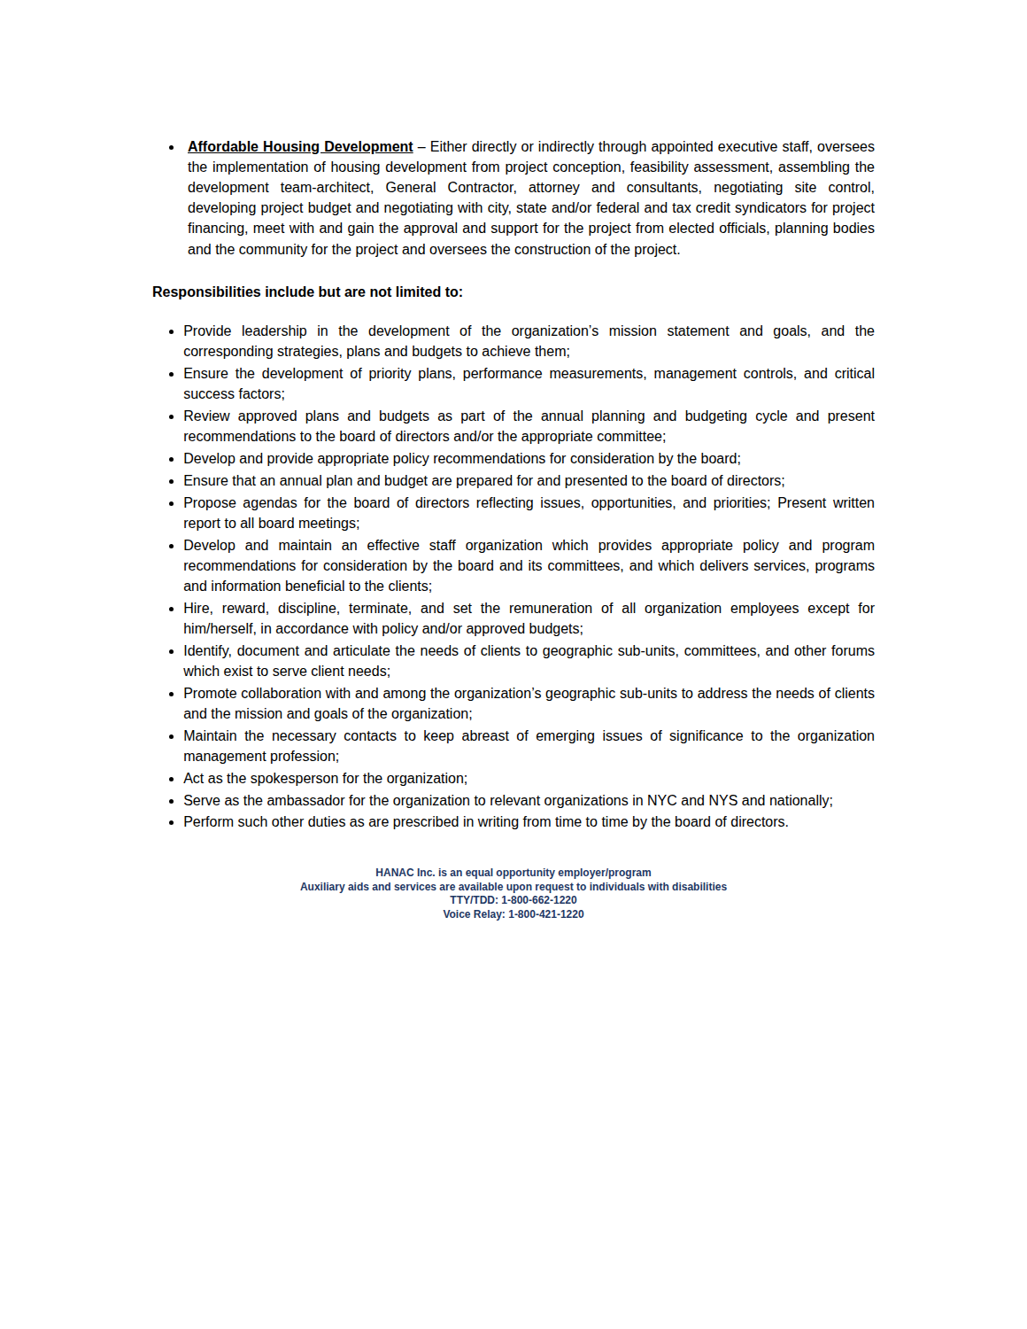Affordable Housing Development – Either directly or indirectly through appointed executive staff, oversees the implementation of housing development from project conception, feasibility assessment, assembling the development team-architect, General Contractor, attorney and consultants, negotiating site control, developing project budget and negotiating with city, state and/or federal and tax credit syndicators for project financing, meet with and gain the approval and support for the project from elected officials, planning bodies and the community for the project and oversees the construction of the project.
Responsibilities include but are not limited to:
Provide leadership in the development of the organization’s mission statement and goals, and the corresponding strategies, plans and budgets to achieve them;
Ensure the development of priority plans, performance measurements, management controls, and critical success factors;
Review approved plans and budgets as part of the annual planning and budgeting cycle and present recommendations to the board of directors and/or the appropriate committee;
Develop and provide appropriate policy recommendations for consideration by the board;
Ensure that an annual plan and budget are prepared for and presented to the board of directors;
Propose agendas for the board of directors reflecting issues, opportunities, and priorities; Present written report to all board meetings;
Develop and maintain an effective staff organization which provides appropriate policy and program recommendations for consideration by the board and its committees, and which delivers services, programs and information beneficial to the clients;
Hire, reward, discipline, terminate, and set the remuneration of all organization employees except for him/herself, in accordance with policy and/or approved budgets;
Identify, document and articulate the needs of clients to geographic sub-units, committees, and other forums which exist to serve client needs;
Promote collaboration with and among the organization’s geographic sub-units to address the needs of clients and the mission and goals of the organization;
Maintain the necessary contacts to keep abreast of emerging issues of significance to the organization management profession;
Act as the spokesperson for the organization;
Serve as the ambassador for the organization to relevant organizations in NYC and NYS and nationally;
Perform such other duties as are prescribed in writing from time to time by the board of directors.
HANAC Inc. is an equal opportunity employer/program
Auxiliary aids and services are available upon request to individuals with disabilities
TTY/TDD: 1-800-662-1220
Voice Relay: 1-800-421-1220